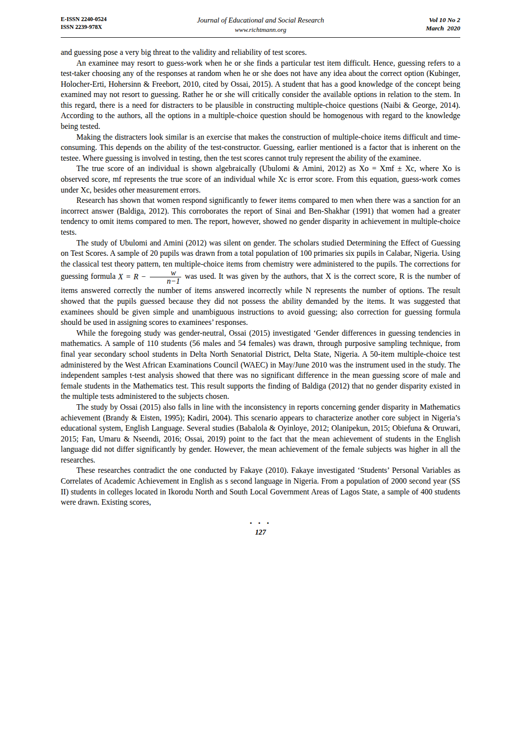E-ISSN 2240-0524
ISSN 2239-978X
Journal of Educational and Social Research
www.richtmann.org
Vol 10 No 2
March 2020
and guessing pose a very big threat to the validity and reliability of test scores.
An examinee may resort to guess-work when he or she finds a particular test item difficult. Hence, guessing refers to a test-taker choosing any of the responses at random when he or she does not have any idea about the correct option (Kubinger, Holocher-Erti, Hohersinn & Freebort, 2010, cited by Ossai, 2015). A student that has a good knowledge of the concept being examined may not resort to guessing. Rather he or she will critically consider the available options in relation to the stem. In this regard, there is a need for distracters to be plausible in constructing multiple-choice questions (Naibi & George, 2014). According to the authors, all the options in a multiple-choice question should be homogenous with regard to the knowledge being tested.
Making the distracters look similar is an exercise that makes the construction of multiple-choice items difficult and time-consuming. This depends on the ability of the test-constructor. Guessing, earlier mentioned is a factor that is inherent on the testee. Where guessing is involved in testing, then the test scores cannot truly represent the ability of the examinee.
The true score of an individual is shown algebraically (Ubulomi & Amini, 2012) as Xo = Xmf ± Xc, where Xo is observed score, mf represents the true score of an individual while Xc is error score. From this equation, guess-work comes under Xc, besides other measurement errors.
Research has shown that women respond significantly to fewer items compared to men when there was a sanction for an incorrect answer (Baldiga, 2012). This corroborates the report of Sinai and Ben-Shakhar (1991) that women had a greater tendency to omit items compared to men. The report, however, showed no gender disparity in achievement in multiple-choice tests.
The study of Ubulomi and Amini (2012) was silent on gender. The scholars studied Determining the Effect of Guessing on Test Scores. A sample of 20 pupils was drawn from a total population of 100 primaries six pupils in Calabar, Nigeria. Using the classical test theory pattern, ten multiple-choice items from chemistry were administered to the pupils. The corrections for guessing formula X = R − wn−1 was used. It was given by the authors, that X is the correct score, R is the number of items answered correctly the number of items answered incorrectly while N represents the number of options. The result showed that the pupils guessed because they did not possess the ability demanded by the items. It was suggested that examinees should be given simple and unambiguous instructions to avoid guessing; also correction for guessing formula should be used in assigning scores to examinees’ responses.
While the foregoing study was gender-neutral, Ossai (2015) investigated ‘Gender differences in guessing tendencies in mathematics. A sample of 110 students (56 males and 54 females) was drawn, through purposive sampling technique, from final year secondary school students in Delta North Senatorial District, Delta State, Nigeria. A 50-item multiple-choice test administered by the West African Examinations Council (WAEC) in May/June 2010 was the instrument used in the study. The independent samples t-test analysis showed that there was no significant difference in the mean guessing score of male and female students in the Mathematics test. This result supports the finding of Baldiga (2012) that no gender disparity existed in the multiple tests administered to the subjects chosen.
The study by Ossai (2015) also falls in line with the inconsistency in reports concerning gender disparity in Mathematics achievement (Brandy & Eisten, 1995); Kadiri, 2004). This scenario appears to characterize another core subject in Nigeria’s educational system, English Language. Several studies (Babalola & Oyinloye, 2012; Olanipekun, 2015; Obiefuna & Oruwari, 2015; Fan, Umaru & Nseendi, 2016; Ossai, 2019) point to the fact that the mean achievement of students in the English language did not differ significantly by gender. However, the mean achievement of the female subjects was higher in all the researches.
These researches contradict the one conducted by Fakaye (2010). Fakaye investigated ‘Students’ Personal Variables as Correlates of Academic Achievement in English as s second language in Nigeria. From a population of 2000 second year (SS II) students in colleges located in Ikorodu North and South Local Government Areas of Lagos State, a sample of 400 students were drawn. Existing scores,
• • •
127